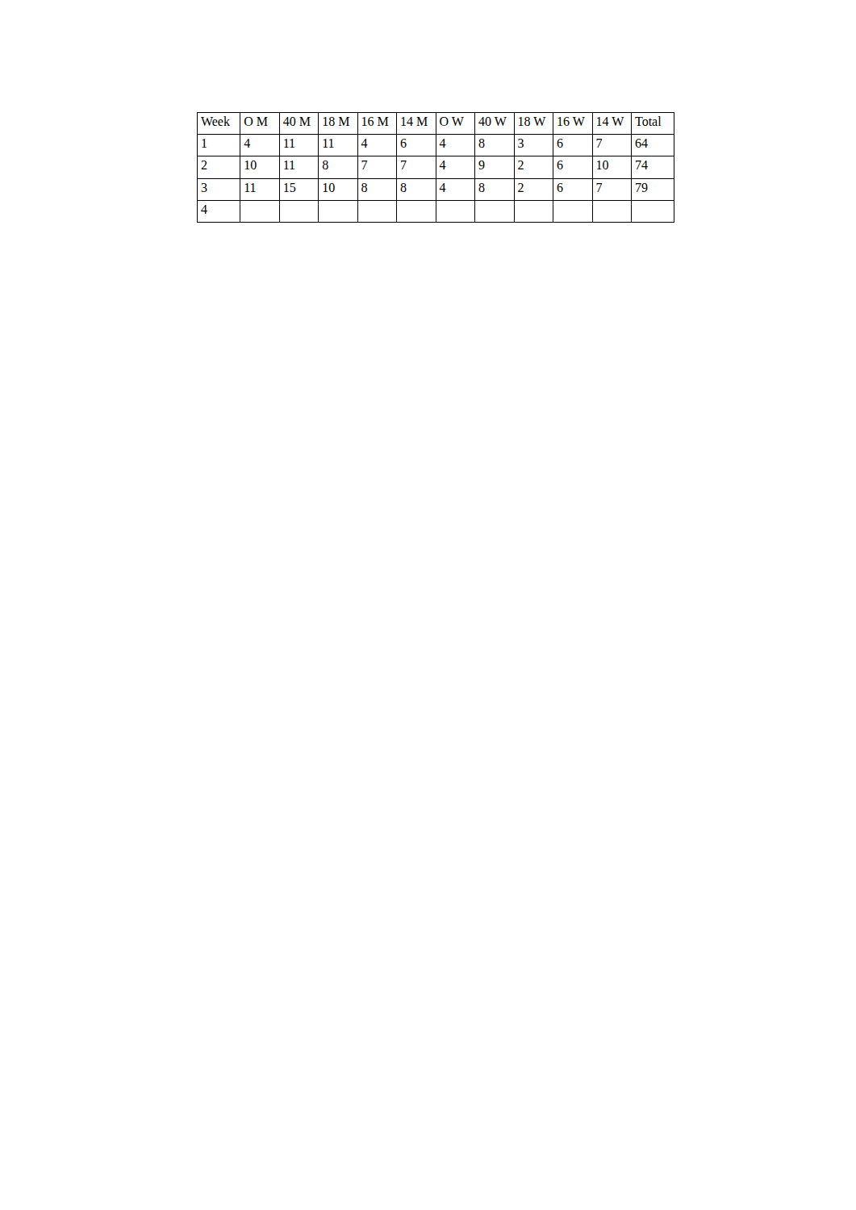| Week | O M | 40 M | 18 M | 16 M | 14 M | O W | 40 W | 18 W | 16 W | 14 W | Total |
| 1 | 4 | 11 | 11 | 4 | 6 | 4 | 8 | 3 | 6 | 7 | 64 |
| 2 | 10 | 11 | 8 | 7 | 7 | 4 | 9 | 2 | 6 | 10 | 74 |
| 3 | 11 | 15 | 10 | 8 | 8 | 4 | 8 | 2 | 6 | 7 | 79 |
| 4 | | | | | | | | | | | |